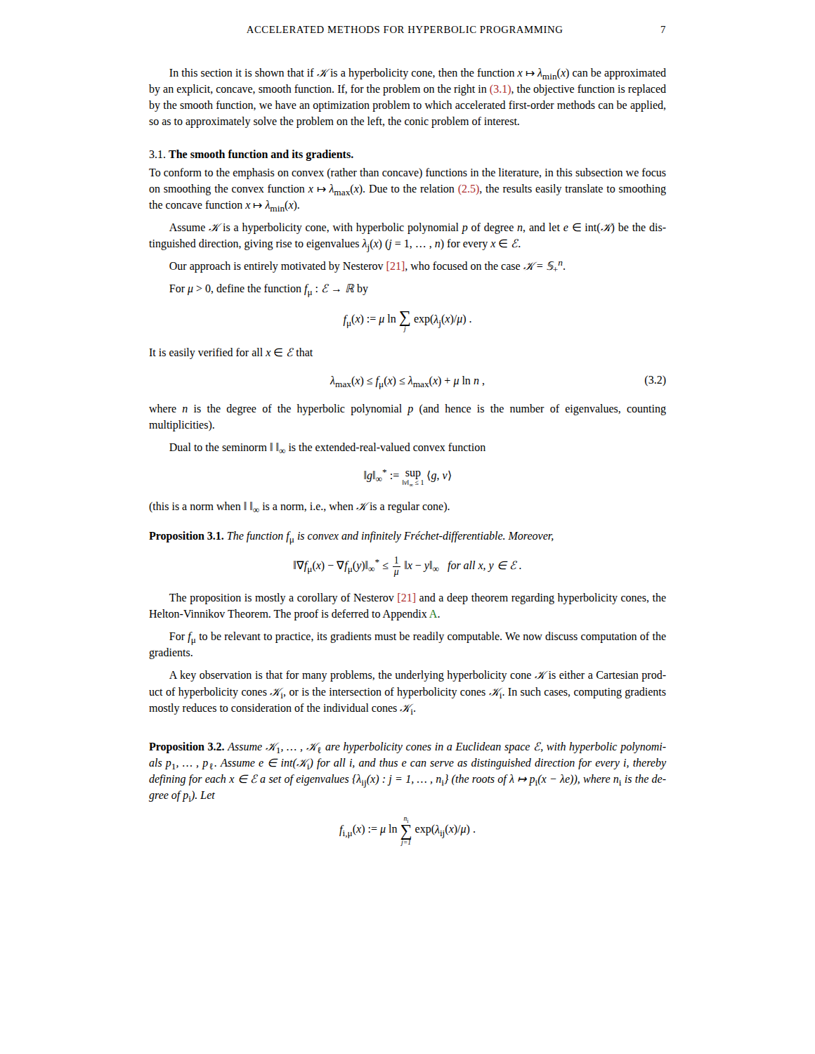ACCELERATED METHODS FOR HYPERBOLIC PROGRAMMING 7
In this section it is shown that if 𝒦 is a hyperbolicity cone, then the function x ↦ λmin(x) can be approximated by an explicit, concave, smooth function. If, for the problem on the right in (3.1), the objective function is replaced by the smooth function, we have an optimization problem to which accelerated first-order methods can be applied, so as to approximately solve the problem on the left, the conic problem of interest.
3.1. The smooth function and its gradients.
To conform to the emphasis on convex (rather than concave) functions in the literature, in this subsection we focus on smoothing the convex function x ↦ λmax(x). Due to the relation (2.5), the results easily translate to smoothing the concave function x ↦ λmin(x).
Assume 𝒦 is a hyperbolicity cone, with hyperbolic polynomial p of degree n, and let e ∈ int(𝒦) be the distinguished direction, giving rise to eigenvalues λj(x) (j = 1, … , n) for every x ∈ ℰ.
Our approach is entirely motivated by Nesterov [21], who focused on the case 𝒦 = 𝕊+n.
For μ > 0, define the function fμ : ℰ → ℝ by
fμ(x) := μ ln ∑j exp(λj(x)/μ) .
It is easily verified for all x ∈ ℰ that
λmax(x) ≤ fμ(x) ≤ λmax(x) + μ ln n , (3.2)
where n is the degree of the hyperbolic polynomial p (and hence is the number of eigenvalues, counting multiplicities).
Dual to the seminorm ‖ ‖∞ is the extended-real-valued convex function
‖g‖∞* := sup‖v‖∞ ≤ 1 ⟨g, v⟩
(this is a norm when ‖ ‖∞ is a norm, i.e., when 𝒦 is a regular cone).
Proposition 3.1. The function fμ is convex and infinitely Fréchet-differentiable. Moreover,
‖∇fμ(x) − ∇fμ(y)‖∞* ≤ 1 μ ‖x − y‖∞ for all x, y ∈ ℰ .
The proposition is mostly a corollary of Nesterov [21] and a deep theorem regarding hyperbolicity cones, the Helton-Vinnikov Theorem. The proof is deferred to Appendix A.
For fμ to be relevant to practice, its gradients must be readily computable. We now discuss computation of the gradients.
A key observation is that for many problems, the underlying hyperbolicity cone 𝒦 is either a Cartesian product of hyperbolicity cones 𝒦i, or is the intersection of hyperbolicity cones 𝒦i. In such cases, computing gradients mostly reduces to consideration of the individual cones 𝒦i.
Proposition 3.2. Assume 𝒦1, … , 𝒦ℓ are hyperbolicity cones in a Euclidean space ℰ, with hyperbolic polynomials p1, … , pℓ. Assume e ∈ int(𝒦i) for all i, and thus e can serve as distinguished direction for every i, thereby defining for each x ∈ ℰ a set of eigenvalues {λij(x) : j = 1, … , ni} (the roots of λ ↦ pi(x − λe)), where ni is the degree of pi). Let
fi,μ(x) := μ ln ni∑j=1 exp(λij(x)/μ) .